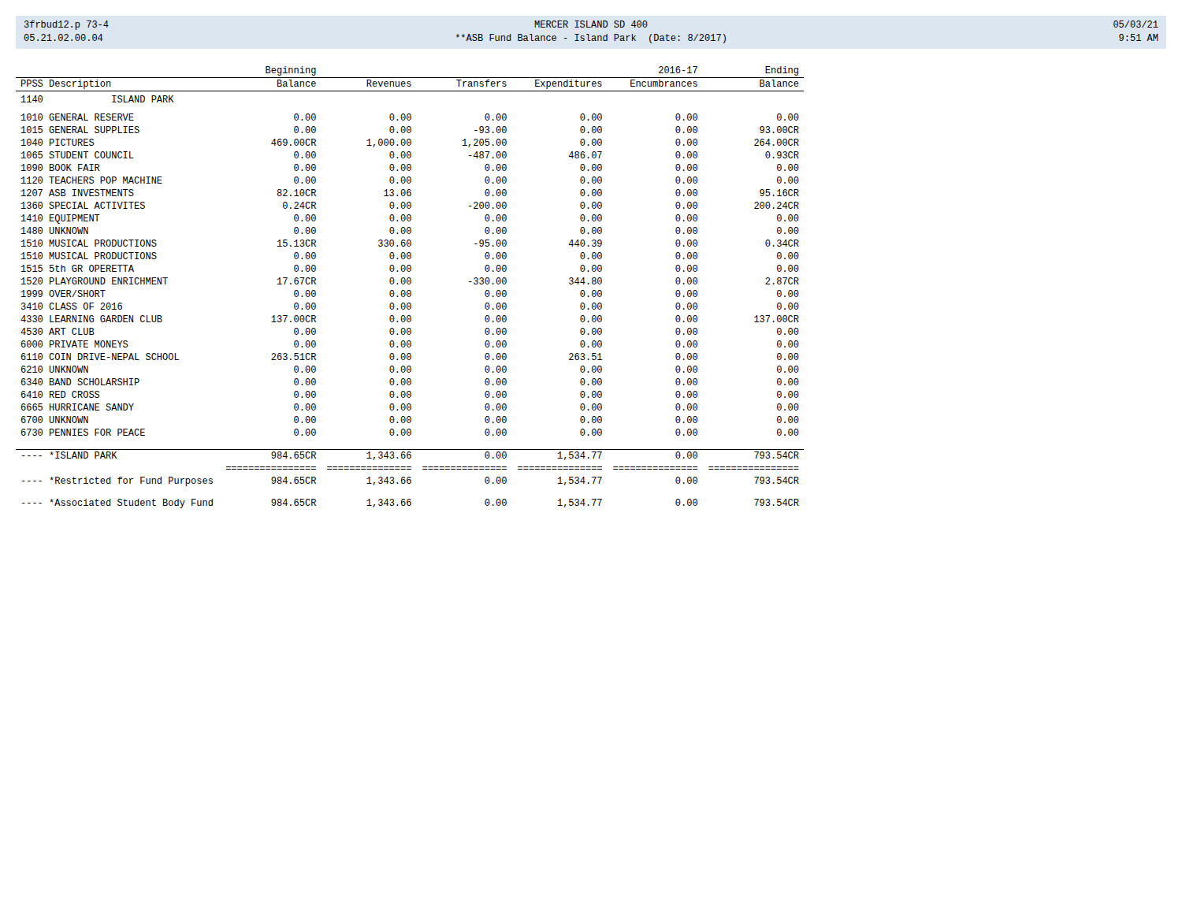3frbud12.p 73-4
MERCER ISLAND SD 400
05/03/21
05.21.02.00.04
**ASB Fund Balance - Island Park (Date: 8/2017)
9:51 AM
| | Beginning | | | | 2016-17 | Ending |
| --- | --- | --- | --- | --- | --- | --- |
| PPSS Description | Balance | Revenues | Transfers | Expenditures | Encumbrances | Balance |
| 1140 ISLAND PARK |
| 1010 GENERAL RESERVE | 0.00 | 0.00 | 0.00 | 0.00 | 0.00 | 0.00 |
| 1015 GENERAL SUPPLIES | 0.00 | 0.00 | -93.00 | 0.00 | 0.00 | 93.00CR |
| 1040 PICTURES | 469.00CR | 1,000.00 | 1,205.00 | 0.00 | 0.00 | 264.00CR |
| 1065 STUDENT COUNCIL | 0.00 | 0.00 | -487.00 | 486.07 | 0.00 | 0.93CR |
| 1090 BOOK FAIR | 0.00 | 0.00 | 0.00 | 0.00 | 0.00 | 0.00 |
| 1120 TEACHERS POP MACHINE | 0.00 | 0.00 | 0.00 | 0.00 | 0.00 | 0.00 |
| 1207 ASB INVESTMENTS | 82.10CR | 13.06 | 0.00 | 0.00 | 0.00 | 95.16CR |
| 1360 SPECIAL ACTIVITES | 0.24CR | 0.00 | -200.00 | 0.00 | 0.00 | 200.24CR |
| 1410 EQUIPMENT | 0.00 | 0.00 | 0.00 | 0.00 | 0.00 | 0.00 |
| 1480 UNKNOWN | 0.00 | 0.00 | 0.00 | 0.00 | 0.00 | 0.00 |
| 1510 MUSICAL PRODUCTIONS | 15.13CR | 330.60 | -95.00 | 440.39 | 0.00 | 0.34CR |
| 1510 MUSICAL PRODUCTIONS | 0.00 | 0.00 | 0.00 | 0.00 | 0.00 | 0.00 |
| 1515 5th GR OPERETTA | 0.00 | 0.00 | 0.00 | 0.00 | 0.00 | 0.00 |
| 1520 PLAYGROUND ENRICHMENT | 17.67CR | 0.00 | -330.00 | 344.80 | 0.00 | 2.87CR |
| 1999 OVER/SHORT | 0.00 | 0.00 | 0.00 | 0.00 | 0.00 | 0.00 |
| 3410 CLASS OF 2016 | 0.00 | 0.00 | 0.00 | 0.00 | 0.00 | 0.00 |
| 4330 LEARNING GARDEN CLUB | 137.00CR | 0.00 | 0.00 | 0.00 | 0.00 | 137.00CR |
| 4530 ART CLUB | 0.00 | 0.00 | 0.00 | 0.00 | 0.00 | 0.00 |
| 6000 PRIVATE MONEYS | 0.00 | 0.00 | 0.00 | 0.00 | 0.00 | 0.00 |
| 6110 COIN DRIVE-NEPAL SCHOOL | 263.51CR | 0.00 | 0.00 | 263.51 | 0.00 | 0.00 |
| 6210 UNKNOWN | 0.00 | 0.00 | 0.00 | 0.00 | 0.00 | 0.00 |
| 6340 BAND SCHOLARSHIP | 0.00 | 0.00 | 0.00 | 0.00 | 0.00 | 0.00 |
| 6410 RED CROSS | 0.00 | 0.00 | 0.00 | 0.00 | 0.00 | 0.00 |
| 6665 HURRICANE SANDY | 0.00 | 0.00 | 0.00 | 0.00 | 0.00 | 0.00 |
| 6700 UNKNOWN | 0.00 | 0.00 | 0.00 | 0.00 | 0.00 | 0.00 |
| 6730 PENNIES FOR PEACE | 0.00 | 0.00 | 0.00 | 0.00 | 0.00 | 0.00 |
| ---- *ISLAND PARK | 984.65CR | 1,343.66 | 0.00 | 1,534.77 | 0.00 | 793.54CR |
| | ================ | =============== | =============== | =============== | =============== | ================ |
| ---- *Restricted for Fund Purposes | 984.65CR | 1,343.66 | 0.00 | 1,534.77 | 0.00 | 793.54CR |
| ---- *Associated Student Body Fund | 984.65CR | 1,343.66 | 0.00 | 1,534.77 | 0.00 | 793.54CR |